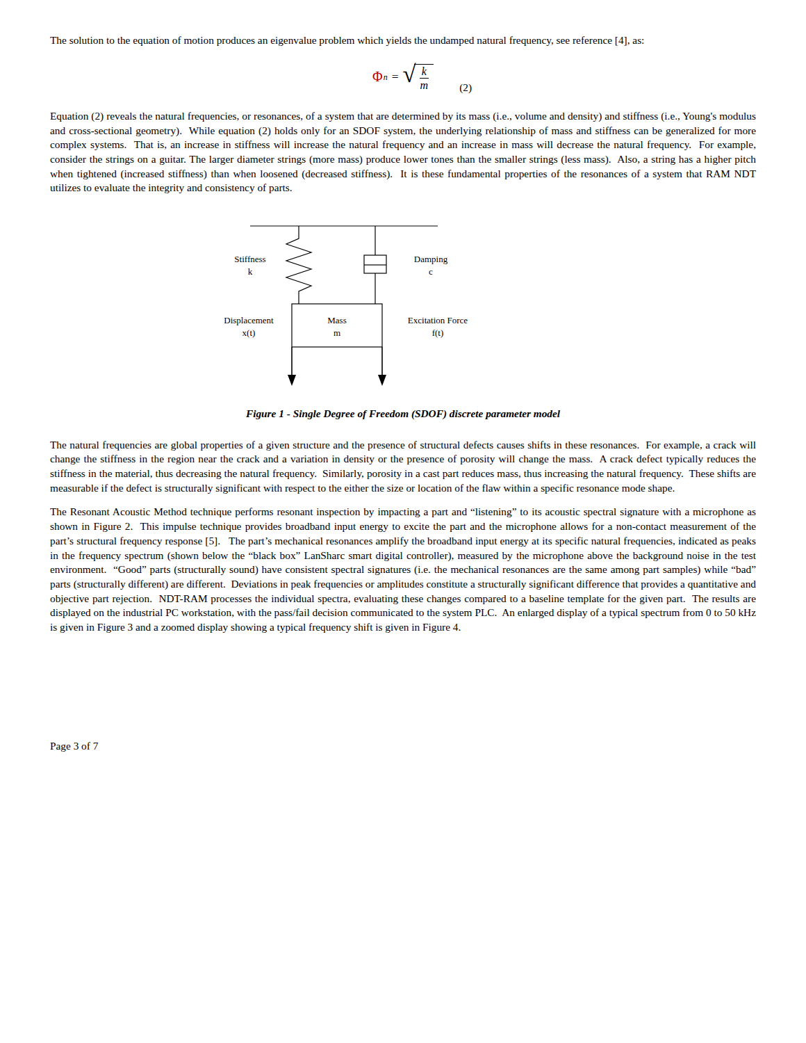The solution to the equation of motion produces an eigenvalue problem which yields the undamped natural frequency, see reference [4], as:
Φn = √ k m (2)
Equation (2) reveals the natural frequencies, or resonances, of a system that are determined by its mass (i.e., volume and density) and stiffness (i.e., Young's modulus and cross-sectional geometry). While equation (2) holds only for an SDOF system, the underlying relationship of mass and stiffness can be generalized for more complex systems. That is, an increase in stiffness will increase the natural frequency and an increase in mass will decrease the natural frequency. For example, consider the strings on a guitar. The larger diameter strings (more mass) produce lower tones than the smaller strings (less mass). Also, a string has a higher pitch when tightened (increased stiffness) than when loosened (decreased stiffness). It is these fundamental properties of the resonances of a system that RAM NDT utilizes to evaluate the integrity and consistency of parts.
Stiffness k Damping c Displacement x(t) Mass m Excitation Force f(t)
Figure 1 - Single Degree of Freedom (SDOF) discrete parameter model
The natural frequencies are global properties of a given structure and the presence of structural defects causes shifts in these resonances. For example, a crack will change the stiffness in the region near the crack and a variation in density or the presence of porosity will change the mass. A crack defect typically reduces the stiffness in the material, thus decreasing the natural frequency. Similarly, porosity in a cast part reduces mass, thus increasing the natural frequency. These shifts are measurable if the defect is structurally significant with respect to the either the size or location of the flaw within a specific resonance mode shape.
The Resonant Acoustic Method technique performs resonant inspection by impacting a part and “listening” to its acoustic spectral signature with a microphone as shown in Figure 2. This impulse technique provides broadband input energy to excite the part and the microphone allows for a non-contact measurement of the part’s structural frequency response [5]. The part’s mechanical resonances amplify the broadband input energy at its specific natural frequencies, indicated as peaks in the frequency spectrum (shown below the “black box” LanSharc smart digital controller), measured by the microphone above the background noise in the test environment. “Good” parts (structurally sound) have consistent spectral signatures (i.e. the mechanical resonances are the same among part samples) while “bad” parts (structurally different) are different. Deviations in peak frequencies or amplitudes constitute a structurally significant difference that provides a quantitative and objective part rejection. NDT-RAM processes the individual spectra, evaluating these changes compared to a baseline template for the given part. The results are displayed on the industrial PC workstation, with the pass/fail decision communicated to the system PLC. An enlarged display of a typical spectrum from 0 to 50 kHz is given in Figure 3 and a zoomed display showing a typical frequency shift is given in Figure 4.
Page 3 of 7